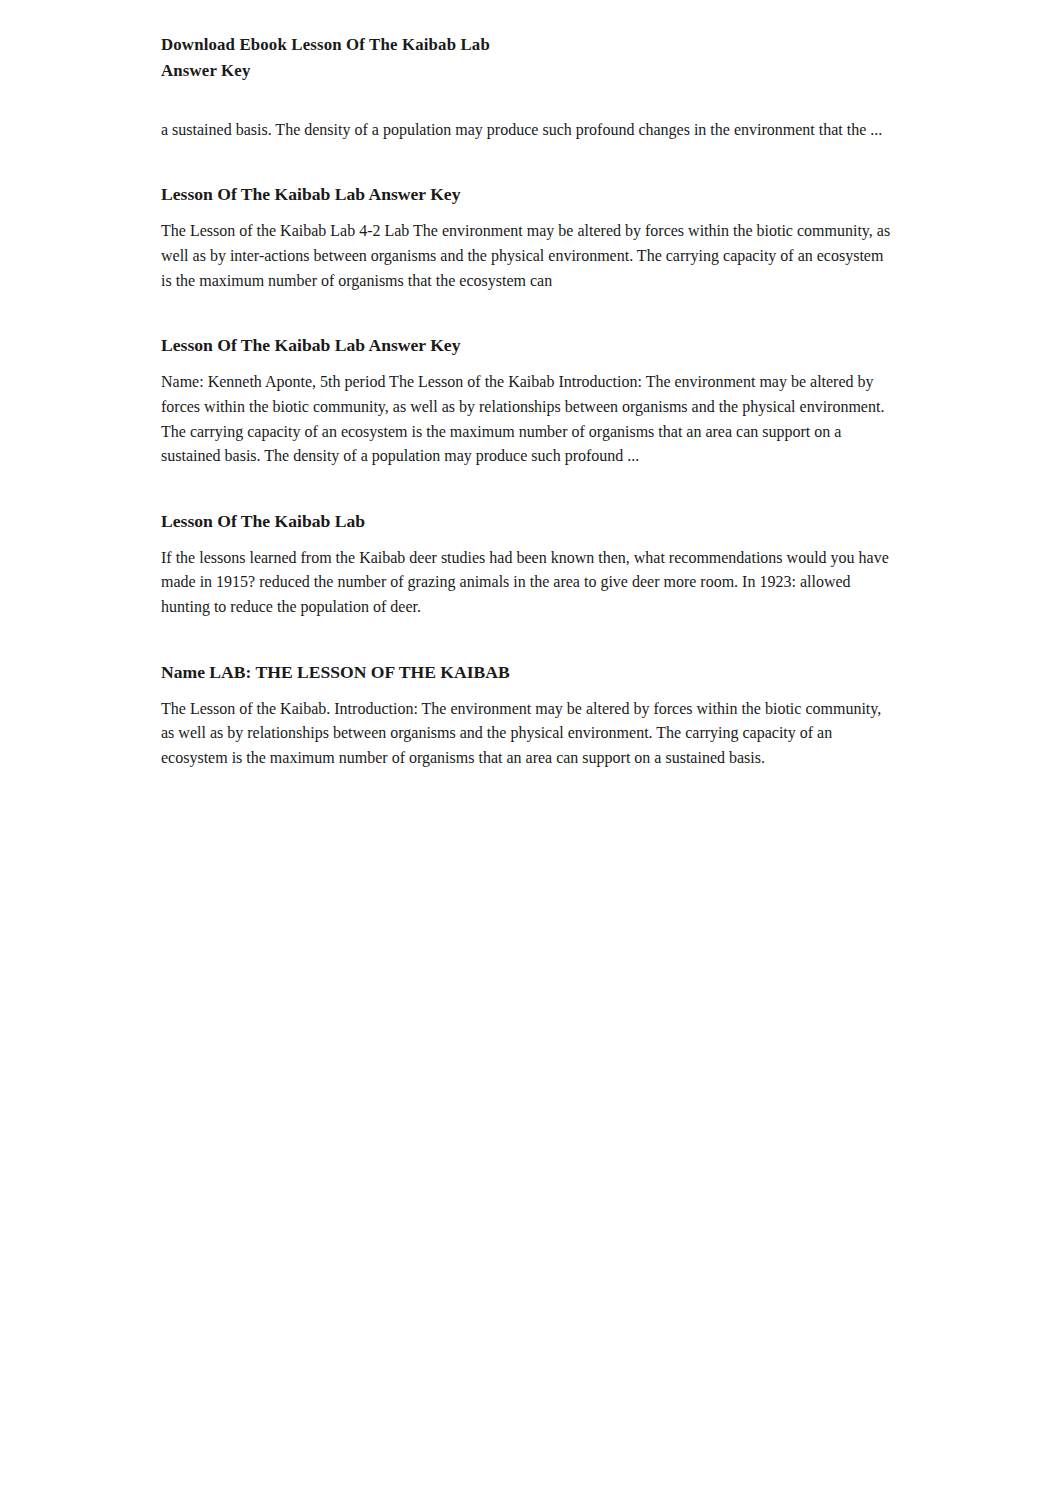Download Ebook Lesson Of The Kaibab Lab Answer Key
a sustained basis. The density of a population may produce such profound changes in the environment that the ...
Lesson Of The Kaibab Lab Answer Key
The Lesson of the Kaibab Lab 4-2 Lab The environment may be altered by forces within the biotic community, as well as by inter-actions between organisms and the physical environment. The carrying capacity of an ecosystem is the maximum number of organisms that the ecosystem can
Lesson Of The Kaibab Lab Answer Key
Name: Kenneth Aponte, 5th period The Lesson of the Kaibab Introduction: The environment may be altered by forces within the biotic community, as well as by relationships between organisms and the physical environment. The carrying capacity of an ecosystem is the maximum number of organisms that an area can support on a sustained basis. The density of a population may produce such profound ...
Lesson Of The Kaibab Lab
If the lessons learned from the Kaibab deer studies had been known then, what recommendations would you have made in 1915? reduced the number of grazing animals in the area to give deer more room. In 1923: allowed hunting to reduce the population of deer.
Name LAB: THE LESSON OF THE KAIBAB
The Lesson of the Kaibab. Introduction: The environment may be altered by forces within the biotic community, as well as by relationships between organisms and the physical environment. The carrying capacity of an ecosystem is the maximum number of organisms that an area can support on a sustained basis.